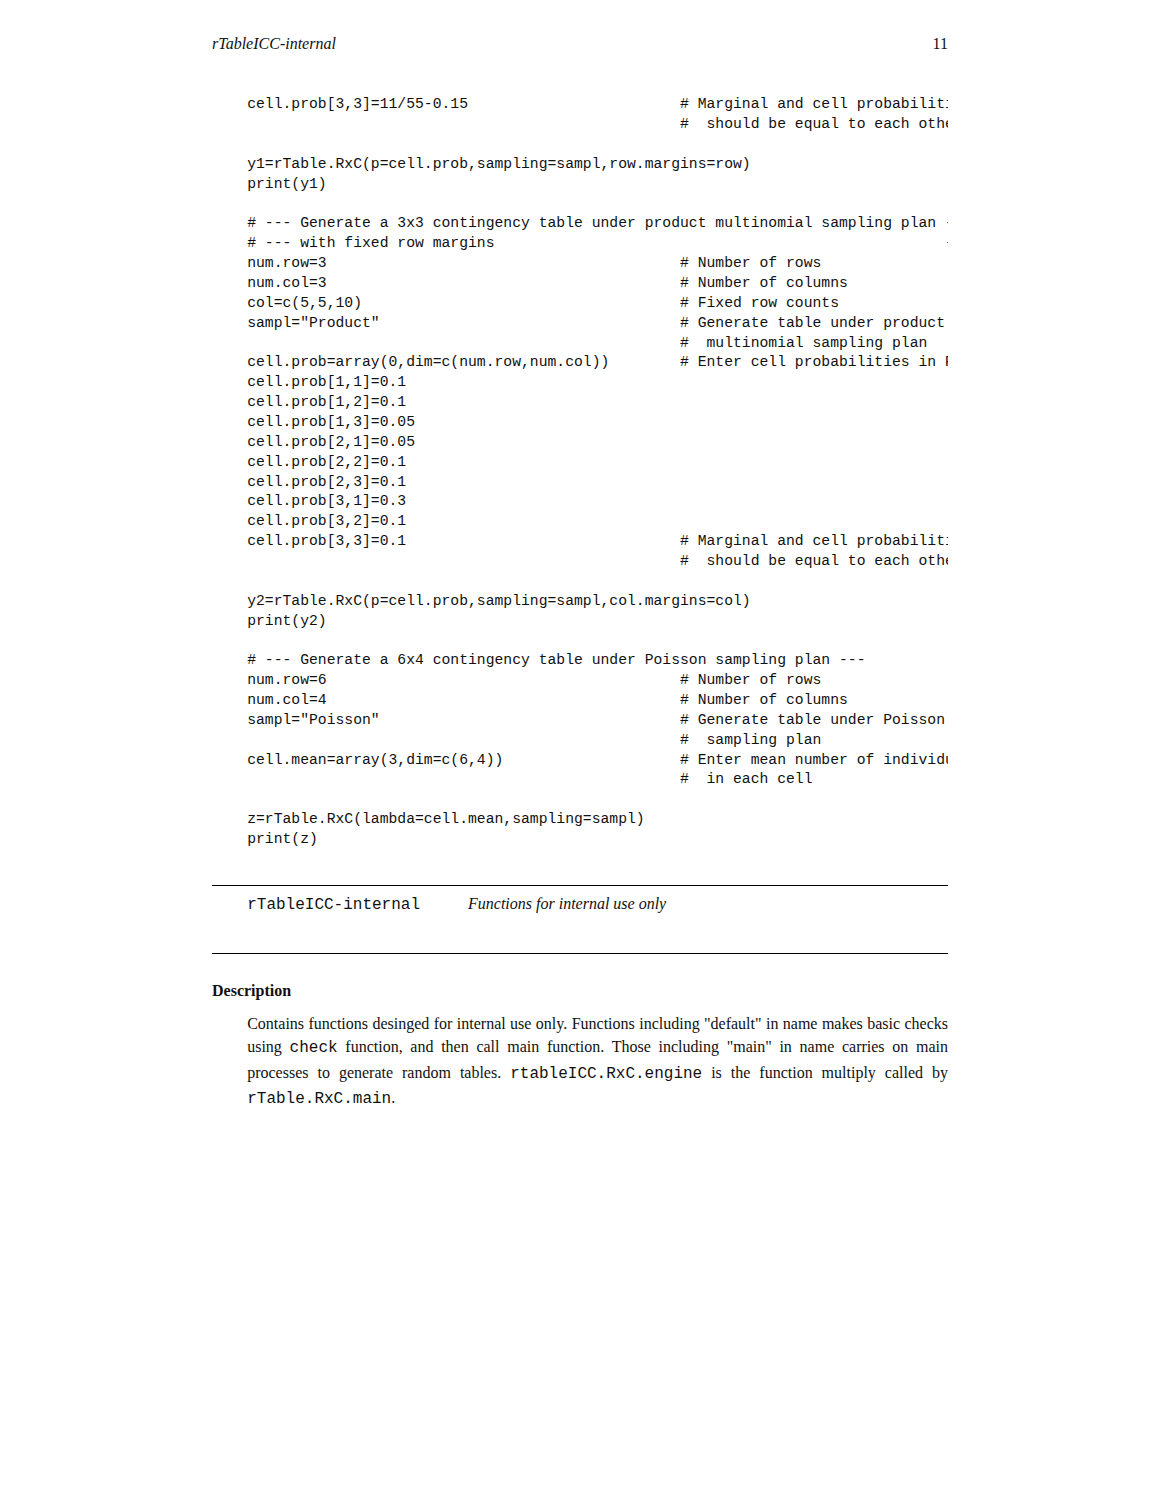rTableICC-internal 11
cell.prob[3,3]=11/55-0.15                        # Marginal and cell probabilities
                                                 #  should be equal to each other

y1=rTable.RxC(p=cell.prob,sampling=sampl,row.margins=row)
print(y1)

# --- Generate a 3x3 contingency table under product multinomial sampling plan ---
# --- with fixed row margins                                                   ---
num.row=3                                        # Number of rows
num.col=3                                        # Number of columns
col=c(5,5,10)                                    # Fixed row counts
sampl="Product"                                  # Generate table under product
                                                 #  multinomial sampling plan
cell.prob=array(0,dim=c(num.row,num.col))        # Enter cell probabilities in RxC format
cell.prob[1,1]=0.1
cell.prob[1,2]=0.1
cell.prob[1,3]=0.05
cell.prob[2,1]=0.05
cell.prob[2,2]=0.1
cell.prob[2,3]=0.1
cell.prob[3,1]=0.3
cell.prob[3,2]=0.1
cell.prob[3,3]=0.1                               # Marginal and cell probabilities
                                                 #  should be equal to each other

y2=rTable.RxC(p=cell.prob,sampling=sampl,col.margins=col)
print(y2)

# --- Generate a 6x4 contingency table under Poisson sampling plan ---
num.row=6                                        # Number of rows
num.col=4                                        # Number of columns
sampl="Poisson"                                  # Generate table under Poisson
                                                 #  sampling plan
cell.mean=array(3,dim=c(6,4))                    # Enter mean number of individuals
                                                 #  in each cell

z=rTable.RxC(lambda=cell.mean,sampling=sampl)
print(z)
rTableICC-internal Functions for internal use only
Description
Contains functions desinged for internal use only. Functions including "default" in name makes basic checks using check function, and then call main function. Those including "main" in name carries on main processes to generate random tables. rtableICC.RxC.engine is the function multiply called by rTable.RxC.main.